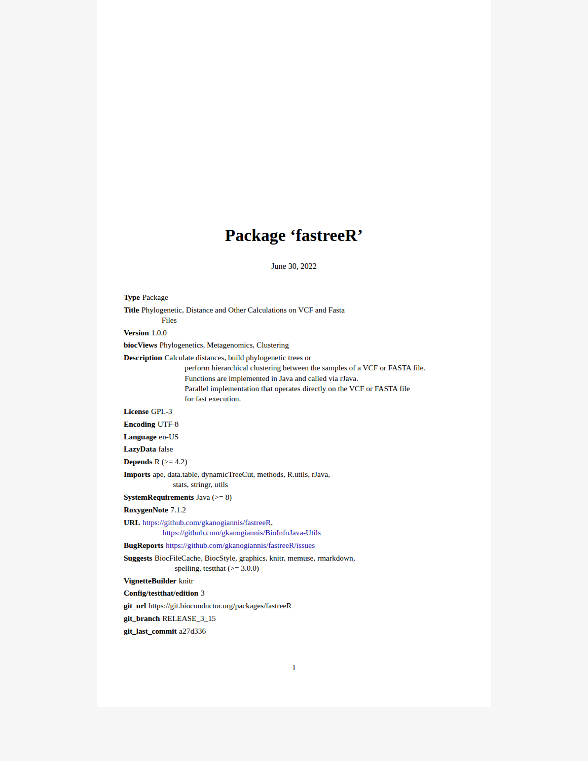Package ‘fastreeR’
June 30, 2022
Type
Package
Title
Phylogenetic, Distance and Other Calculations on VCF and Fasta Files
Version
1.0.0
biocViews
Phylogenetics, Metagenomics, Clustering
Description
Calculate distances, build phylogenetic trees or perform hierarchical clustering between the samples of a VCF or FASTA file. Functions are implemented in Java and called via rJava. Parallel implementation that operates directly on the VCF or FASTA file for fast execution.
License
GPL-3
Encoding
UTF-8
Language
en-US
LazyData
false
Depends
R (>= 4.2)
Imports
ape, data.table, dynamicTreeCut, methods, R.utils, rJava, stats, stringr, utils
SystemRequirements
Java (>= 8)
RoxygenNote
7.1.2
URL
https://github.com/gkanogiannis/fastreeR, https://github.com/gkanogiannis/BioInfoJava-Utils
BugReports
https://github.com/gkanogiannis/fastreeR/issues
Suggests
BiocFileCache, BiocStyle, graphics, knitr, memuse, rmarkdown, spelling, testthat (>= 3.0.0)
VignetteBuilder
knitr
Config/testthat/edition
3
git_url
https://git.bioconductor.org/packages/fastreeR
git_branch
RELEASE_3_15
git_last_commit
a27d336
1